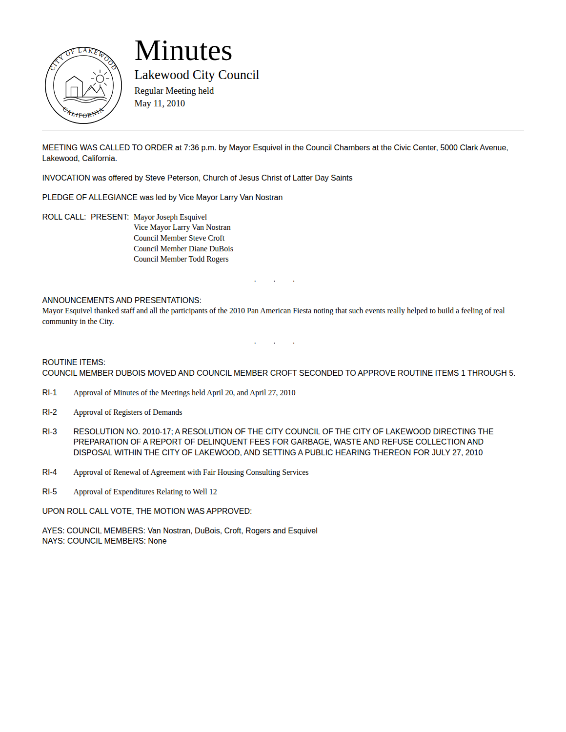CITY OF LAKEWOOD CALIFORNIA
Minutes
Lakewood City Council
Regular Meeting held
May 11, 2010
MEETING WAS CALLED TO ORDER at 7:36 p.m. by Mayor Esquivel in the Council Chambers at the Civic Center, 5000 Clark Avenue, Lakewood, California.
INVOCATION was offered by Steve Peterson, Church of Jesus Christ of Latter Day Saints
PLEDGE OF ALLEGIANCE was led by Vice Mayor Larry Van Nostran
ROLL CALL:
PRESENT:
Mayor Joseph Esquivel
Vice Mayor Larry Van Nostran
Council Member Steve Croft
Council Member Diane DuBois
Council Member Todd Rogers
...
ANNOUNCEMENTS AND PRESENTATIONS:
Mayor Esquivel thanked staff and all the participants of the 2010 Pan American Fiesta noting that such events really helped to build a feeling of real community in the City.
...
ROUTINE ITEMS:
COUNCIL MEMBER DUBOIS MOVED AND COUNCIL MEMBER CROFT SECONDED TO APPROVE ROUTINE ITEMS 1 THROUGH 5.
RI-1
Approval of Minutes of the Meetings held April 20, and April 27, 2010
RI-2
Approval of Registers of Demands
RI-3
RESOLUTION NO. 2010-17; A RESOLUTION OF THE CITY COUNCIL OF THE CITY OF LAKEWOOD DIRECTING THE PREPARATION OF A REPORT OF DELINQUENT FEES FOR GARBAGE, WASTE AND REFUSE COLLECTION AND DISPOSAL WITHIN THE CITY OF LAKEWOOD, AND SETTING A PUBLIC HEARING THEREON FOR JULY 27, 2010
RI-4
Approval of Renewal of Agreement with Fair Housing Consulting Services
RI-5
Approval of Expenditures Relating to Well 12
UPON ROLL CALL VOTE, THE MOTION WAS APPROVED:
AYES: COUNCIL MEMBERS: Van Nostran, DuBois, Croft, Rogers and Esquivel
NAYS: COUNCIL MEMBERS: None